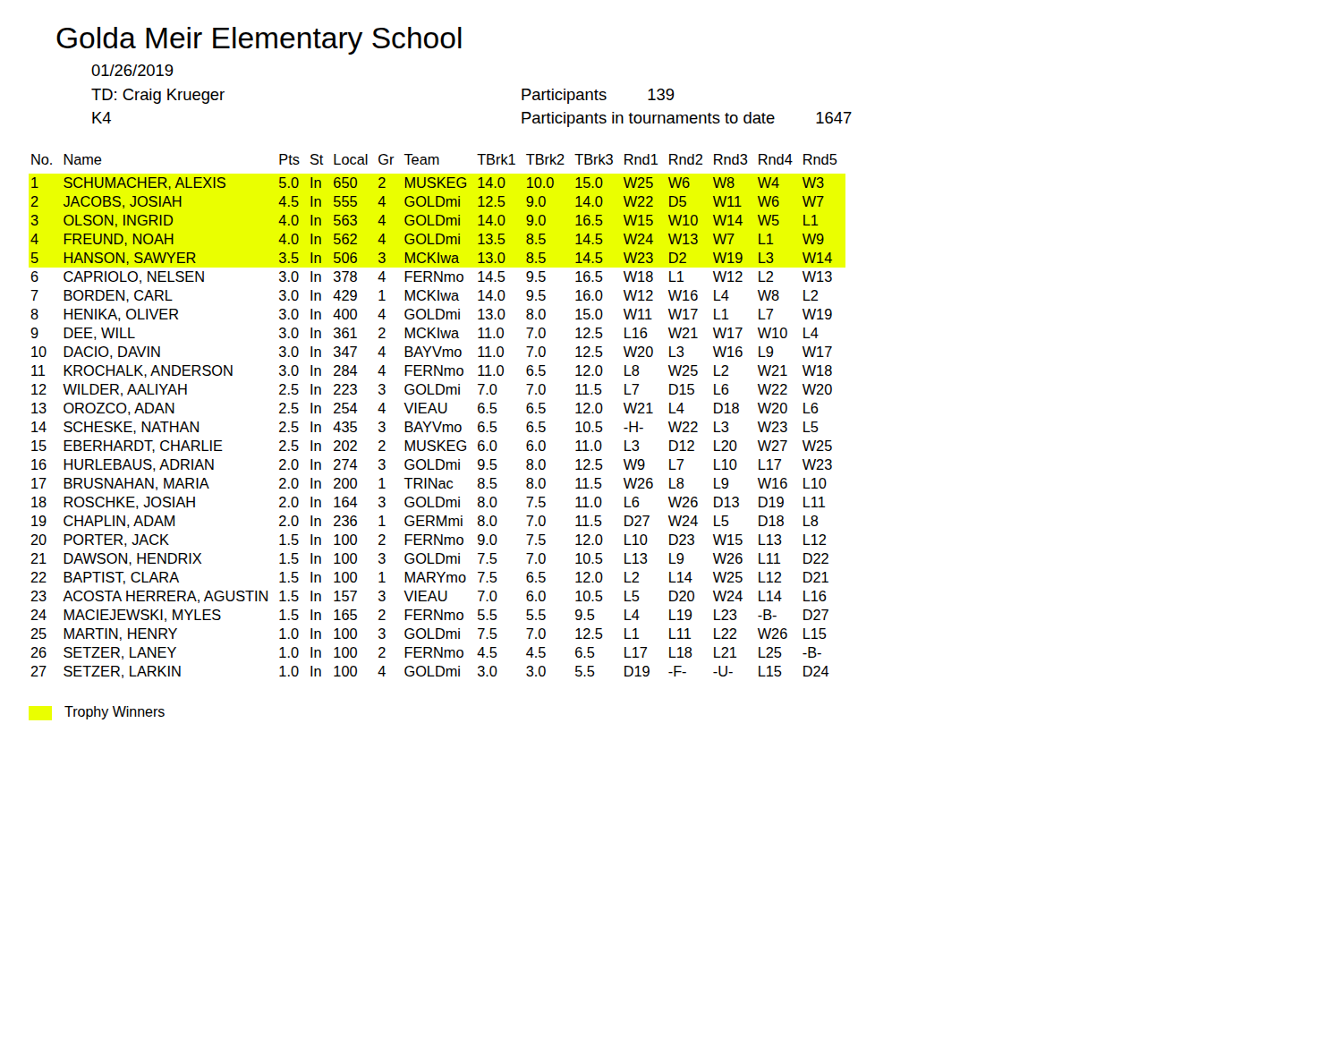Golda Meir Elementary School
01/26/2019
TD: Craig Krueger Participants 139
K4 Participants in tournaments to date 1647
| No. | Name | Pts | St | Local | Gr | Team | TBrk1 | TBrk2 | TBrk3 | Rnd1 | Rnd2 | Rnd3 | Rnd4 | Rnd5 |
| --- | --- | --- | --- | --- | --- | --- | --- | --- | --- | --- | --- | --- | --- | --- |
| 1 | SCHUMACHER, ALEXIS | 5.0 | In | 650 | 2 | MUSKEG | 14.0 | 10.0 | 15.0 | W25 | W6 | W8 | W4 | W3 |
| 2 | JACOBS, JOSIAH | 4.5 | In | 555 | 4 | GOLDmi | 12.5 | 9.0 | 14.0 | W22 | D5 | W11 | W6 | W7 |
| 3 | OLSON, INGRID | 4.0 | In | 563 | 4 | GOLDmi | 14.0 | 9.0 | 16.5 | W15 | W10 | W14 | W5 | L1 |
| 4 | FREUND, NOAH | 4.0 | In | 562 | 4 | GOLDmi | 13.5 | 8.5 | 14.5 | W24 | W13 | W7 | L1 | W9 |
| 5 | HANSON, SAWYER | 3.5 | In | 506 | 3 | MCKIwa | 13.0 | 8.5 | 14.5 | W23 | D2 | W19 | L3 | W14 |
| 6 | CAPRIOLO, NELSEN | 3.0 | In | 378 | 4 | FERNmo | 14.5 | 9.5 | 16.5 | W18 | L1 | W12 | L2 | W13 |
| 7 | BORDEN, CARL | 3.0 | In | 429 | 1 | MCKIwa | 14.0 | 9.5 | 16.0 | W12 | W16 | L4 | W8 | L2 |
| 8 | HENIKA, OLIVER | 3.0 | In | 400 | 4 | GOLDmi | 13.0 | 8.0 | 15.0 | W11 | W17 | L1 | L7 | W19 |
| 9 | DEE, WILL | 3.0 | In | 361 | 2 | MCKIwa | 11.0 | 7.0 | 12.5 | L16 | W21 | W17 | W10 | L4 |
| 10 | DACIO, DAVIN | 3.0 | In | 347 | 4 | BAYVmo | 11.0 | 7.0 | 12.5 | W20 | L3 | W16 | L9 | W17 |
| 11 | KROCHALK, ANDERSON | 3.0 | In | 284 | 4 | FERNmo | 11.0 | 6.5 | 12.0 | L8 | W25 | L2 | W21 | W18 |
| 12 | WILDER, AALIYAH | 2.5 | In | 223 | 3 | GOLDmi | 7.0 | 7.0 | 11.5 | L7 | D15 | L6 | W22 | W20 |
| 13 | OROZCO, ADAN | 2.5 | In | 254 | 4 | VIEAU | 6.5 | 6.5 | 12.0 | W21 | L4 | D18 | W20 | L6 |
| 14 | SCHESKE, NATHAN | 2.5 | In | 435 | 3 | BAYVmo | 6.5 | 6.5 | 10.5 | -H- | W22 | L3 | W23 | L5 |
| 15 | EBERHARDT, CHARLIE | 2.5 | In | 202 | 2 | MUSKEG | 6.0 | 6.0 | 11.0 | L3 | D12 | L20 | W27 | W25 |
| 16 | HURLEBAUS, ADRIAN | 2.0 | In | 274 | 3 | GOLDmi | 9.5 | 8.0 | 12.5 | W9 | L7 | L10 | L17 | W23 |
| 17 | BRUSNAHAN, MARIA | 2.0 | In | 200 | 1 | TRINac | 8.5 | 8.0 | 11.5 | W26 | L8 | L9 | W16 | L10 |
| 18 | ROSCHKE, JOSIAH | 2.0 | In | 164 | 3 | GOLDmi | 8.0 | 7.5 | 11.0 | L6 | W26 | D13 | D19 | L11 |
| 19 | CHAPLIN, ADAM | 2.0 | In | 236 | 1 | GERMmi | 8.0 | 7.0 | 11.5 | D27 | W24 | L5 | D18 | L8 |
| 20 | PORTER, JACK | 1.5 | In | 100 | 2 | FERNmo | 9.0 | 7.5 | 12.0 | L10 | D23 | W15 | L13 | L12 |
| 21 | DAWSON, HENDRIX | 1.5 | In | 100 | 3 | GOLDmi | 7.5 | 7.0 | 10.5 | L13 | L9 | W26 | L11 | D22 |
| 22 | BAPTIST, CLARA | 1.5 | In | 100 | 1 | MARYmo | 7.5 | 6.5 | 12.0 | L2 | L14 | W25 | L12 | D21 |
| 23 | ACOSTA HERRERA, AGUSTIN | 1.5 | In | 157 | 3 | VIEAU | 7.0 | 6.0 | 10.5 | L5 | D20 | W24 | L14 | L16 |
| 24 | MACIEJEWSKI, MYLES | 1.5 | In | 165 | 2 | FERNmo | 5.5 | 5.5 | 9.5 | L4 | L19 | L23 | -B- | D27 |
| 25 | MARTIN, HENRY | 1.0 | In | 100 | 3 | GOLDmi | 7.5 | 7.0 | 12.5 | L1 | L11 | L22 | W26 | L15 |
| 26 | SETZER, LANEY | 1.0 | In | 100 | 2 | FERNmo | 4.5 | 4.5 | 6.5 | L17 | L18 | L21 | L25 | -B- |
| 27 | SETZER, LARKIN | 1.0 | In | 100 | 4 | GOLDmi | 3.0 | 3.0 | 5.5 | D19 | -F- | -U- | L15 | D24 |
Trophy Winners